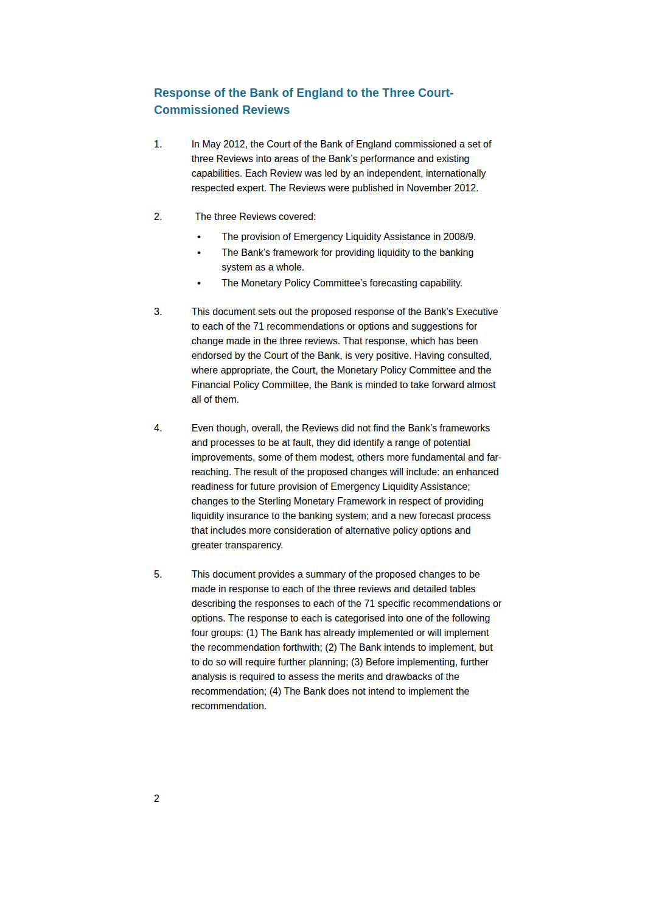Response of the Bank of England to the Three Court-Commissioned Reviews
In May 2012, the Court of the Bank of England commissioned a set of three Reviews into areas of the Bank’s performance and existing capabilities. Each Review was led by an independent, internationally respected expert. The Reviews were published in November 2012.
The three Reviews covered:
The provision of Emergency Liquidity Assistance in 2008/9.
The Bank’s framework for providing liquidity to the banking system as a whole.
The Monetary Policy Committee’s forecasting capability.
This document sets out the proposed response of the Bank’s Executive to each of the 71 recommendations or options and suggestions for change made in the three reviews. That response, which has been endorsed by the Court of the Bank, is very positive. Having consulted, where appropriate, the Court, the Monetary Policy Committee and the Financial Policy Committee, the Bank is minded to take forward almost all of them.
Even though, overall, the Reviews did not find the Bank’s frameworks and processes to be at fault, they did identify a range of potential improvements, some of them modest, others more fundamental and far-reaching. The result of the proposed changes will include: an enhanced readiness for future provision of Emergency Liquidity Assistance; changes to the Sterling Monetary Framework in respect of providing liquidity insurance to the banking system; and a new forecast process that includes more consideration of alternative policy options and greater transparency.
This document provides a summary of the proposed changes to be made in response to each of the three reviews and detailed tables describing the responses to each of the 71 specific recommendations or options. The response to each is categorised into one of the following four groups: (1) The Bank has already implemented or will implement the recommendation forthwith; (2) The Bank intends to implement, but to do so will require further planning; (3) Before implementing, further analysis is required to assess the merits and drawbacks of the recommendation; (4) The Bank does not intend to implement the recommendation.
2